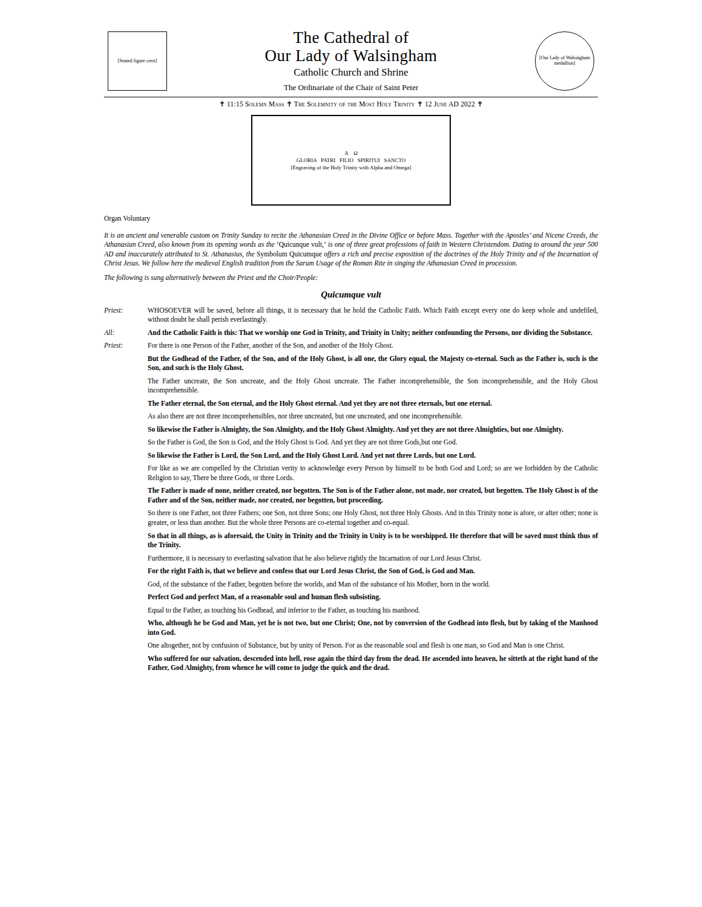[Seated figure crest]
The Cathedral of
Our Lady of Walsingham
Catholic Church and Shrine
The Ordinariate of the Chair of Saint Peter
[Our Lady of Walsingham medallion]
✝ 11:15 Solemn Mass ✝ The Solemnity of the Most Holy Trinity ✝ 12 June AD 2022 ✝
A Ω
GLORIA PATRI FILIO SPIRITUI SANCTO
[Engraving of the Holy Trinity with Alpha and Omega]
Organ Voluntary
It is an ancient and venerable custom on Trinity Sunday to recite the Athanasian Creed in the Divine Office or before Mass. Together with the Apostles’ and Nicene Creeds, the Athanasian Creed, also known from its opening words as the ‘Quicunque vult,’ is one of three great professions of faith in Western Christendom. Dating to around the year 500 AD and inaccurately attributed to St. Athanasius, the Symbolum Quicumque offers a rich and precise exposition of the doctrines of the Holy Trinity and of the Incarnation of Christ Jesus. We follow here the medieval English tradition from the Sarum Usage of the Roman Rite in singing the Athanasian Creed in procession.
The following is sung alternatively between the Priest and the Choir/People:
Quicumque vult
| Priest: | WHOSOEVER will be saved, before all things, it is necessary that he hold the Catholic Faith. Which Faith except every one do keep whole and undefiled, without doubt he shall perish everlastingly. |
| All: | And the Catholic Faith is this: That we worship one God in Trinity, and Trinity in Unity; neither confounding the Persons, nor dividing the Substance. |
| Priest: | For there is one Person of the Father, another of the Son, and another of the Holy Ghost. But the Godhead of the Father, of the Son, and of the Holy Ghost, is all one, the Glory equal, the Majesty co-eternal. Such as the Father is, such is the Son, and such is the Holy Ghost. The Father uncreate, the Son uncreate, and the Holy Ghost uncreate. The Father incomprehensible, the Son incomprehensible, and the Holy Ghost incomprehensible. The Father eternal, the Son eternal, and the Holy Ghost eternal. And yet they are not three eternals, but one eternal. As also there are not three incomprehensibles, nor three uncreated, but one uncreated, and one incomprehensible. So likewise the Father is Almighty, the Son Almighty, and the Holy Ghost Almighty. And yet they are not three Almighties, but one Almighty. So the Father is God, the Son is God, and the Holy Ghost is God. And yet they are not three Gods,but one God. So likewise the Father is Lord, the Son Lord, and the Holy Ghost Lord. And yet not three Lords, but one Lord. For like as we are compelled by the Christian verity to acknowledge every Person by himself to be both God and Lord; so are we forbidden by the Catholic Religion to say, There be three Gods, or three Lords. The Father is made of none, neither created, nor begotten. The Son is of the Father alone, not made, nor created, but begotten. The Holy Ghost is of the Father and of the Son, neither made, nor created, nor begotten, but proceeding. So there is one Father, not three Fathers; one Son, not three Sons; one Holy Ghost, not three Holy Ghosts. And in this Trinity none is afore, or after other; none is greater, or less than another. But the whole three Persons are co-eternal together and co-equal. So that in all things, as is aforesaid, the Unity in Trinity and the Trinity in Unity is to be worshipped. He therefore that will be saved must think thus of the Trinity. Furthermore, it is necessary to everlasting salvation that he also believe rightly the Incarnation of our Lord Jesus Christ. For the right Faith is, that we believe and confess that our Lord Jesus Christ, the Son of God, is God and Man. God, of the substance of the Father, begotten before the worlds, and Man of the substance of his Mother, born in the world. Perfect God and perfect Man, of a reasonable soul and human flesh subsisting. Equal to the Father, as touching his Godhead, and inferior to the Father, as touching his manhood. Who, although he be God and Man, yet he is not two, but one Christ; One, not by conversion of the Godhead into flesh, but by taking of the Manhood into God. One altogether, not by confusion of Substance, but by unity of Person. For as the reasonable soul and flesh is one man, so God and Man is one Christ. Who suffered for our salvation, descended into hell, rose again the third day from the dead. He ascended into heaven, he sitteth at the right hand of the Father, God Almighty, from whence he will come to judge the quick and the dead. |